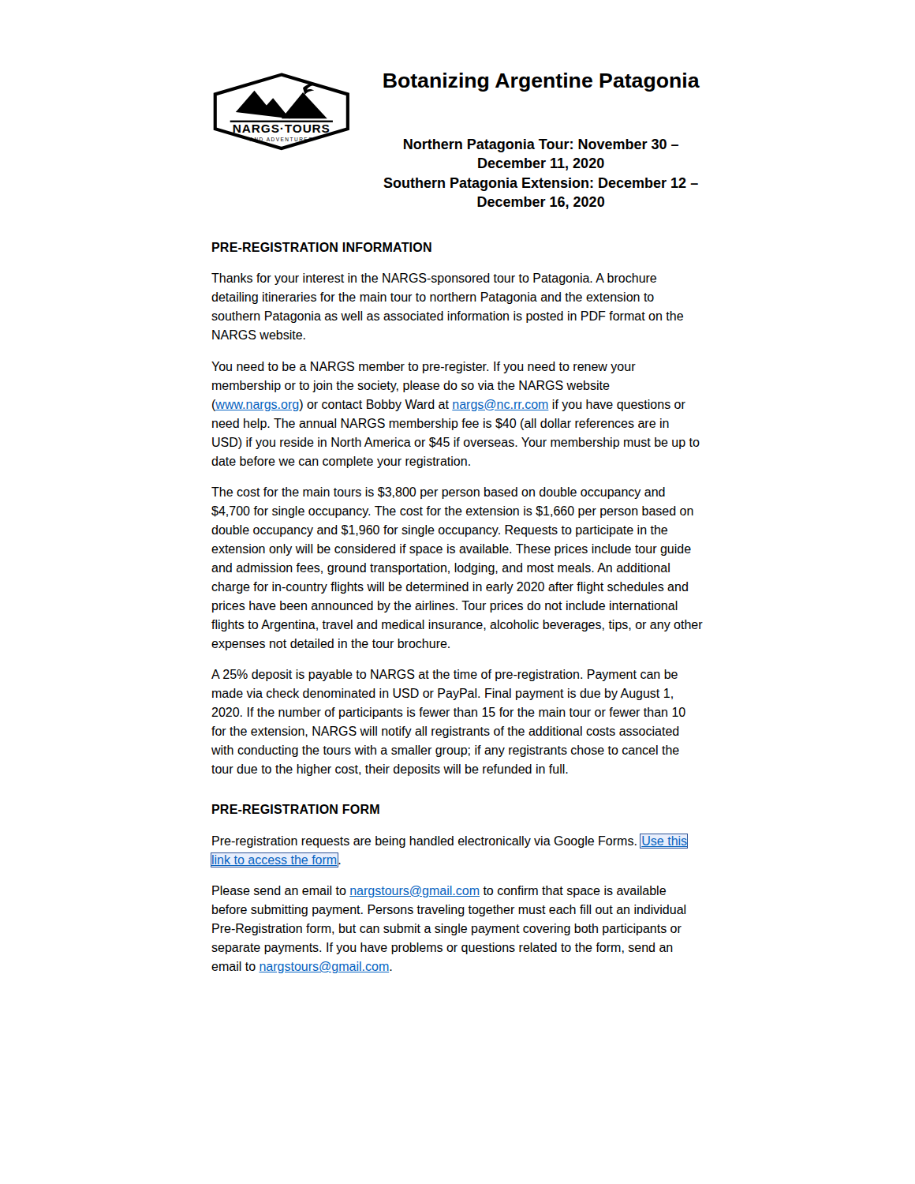NARGS Tours and Adventures NARGS·TOURS AND ADVENTURES
Botanizing Argentine Patagonia
Northern Patagonia Tour: November 30 – December 11, 2020
Southern Patagonia Extension: December 12 – December 16, 2020
PRE-REGISTRATION INFORMATION
Thanks for your interest in the NARGS-sponsored tour to Patagonia. A brochure detailing itineraries for the main tour to northern Patagonia and the extension to southern Patagonia as well as associated information is posted in PDF format on the NARGS website.
You need to be a NARGS member to pre-register. If you need to renew your membership or to join the society, please do so via the NARGS website (www.nargs.org) or contact Bobby Ward at nargs@nc.rr.com if you have questions or need help. The annual NARGS membership fee is $40 (all dollar references are in USD) if you reside in North America or $45 if overseas. Your membership must be up to date before we can complete your registration.
The cost for the main tours is $3,800 per person based on double occupancy and $4,700 for single occupancy. The cost for the extension is $1,660 per person based on double occupancy and $1,960 for single occupancy. Requests to participate in the extension only will be considered if space is available. These prices include tour guide and admission fees, ground transportation, lodging, and most meals. An additional charge for in-country flights will be determined in early 2020 after flight schedules and prices have been announced by the airlines. Tour prices do not include international flights to Argentina, travel and medical insurance, alcoholic beverages, tips, or any other expenses not detailed in the tour brochure.
A 25% deposit is payable to NARGS at the time of pre-registration. Payment can be made via check denominated in USD or PayPal. Final payment is due by August 1, 2020. If the number of participants is fewer than 15 for the main tour or fewer than 10 for the extension, NARGS will notify all registrants of the additional costs associated with conducting the tours with a smaller group; if any registrants chose to cancel the tour due to the higher cost, their deposits will be refunded in full.
PRE-REGISTRATION FORM
Pre-registration requests are being handled electronically via Google Forms. Use this link to access the form.
Please send an email to nargstours@gmail.com to confirm that space is available before submitting payment. Persons traveling together must each fill out an individual Pre-Registration form, but can submit a single payment covering both participants or separate payments. If you have problems or questions related to the form, send an email to nargstours@gmail.com.